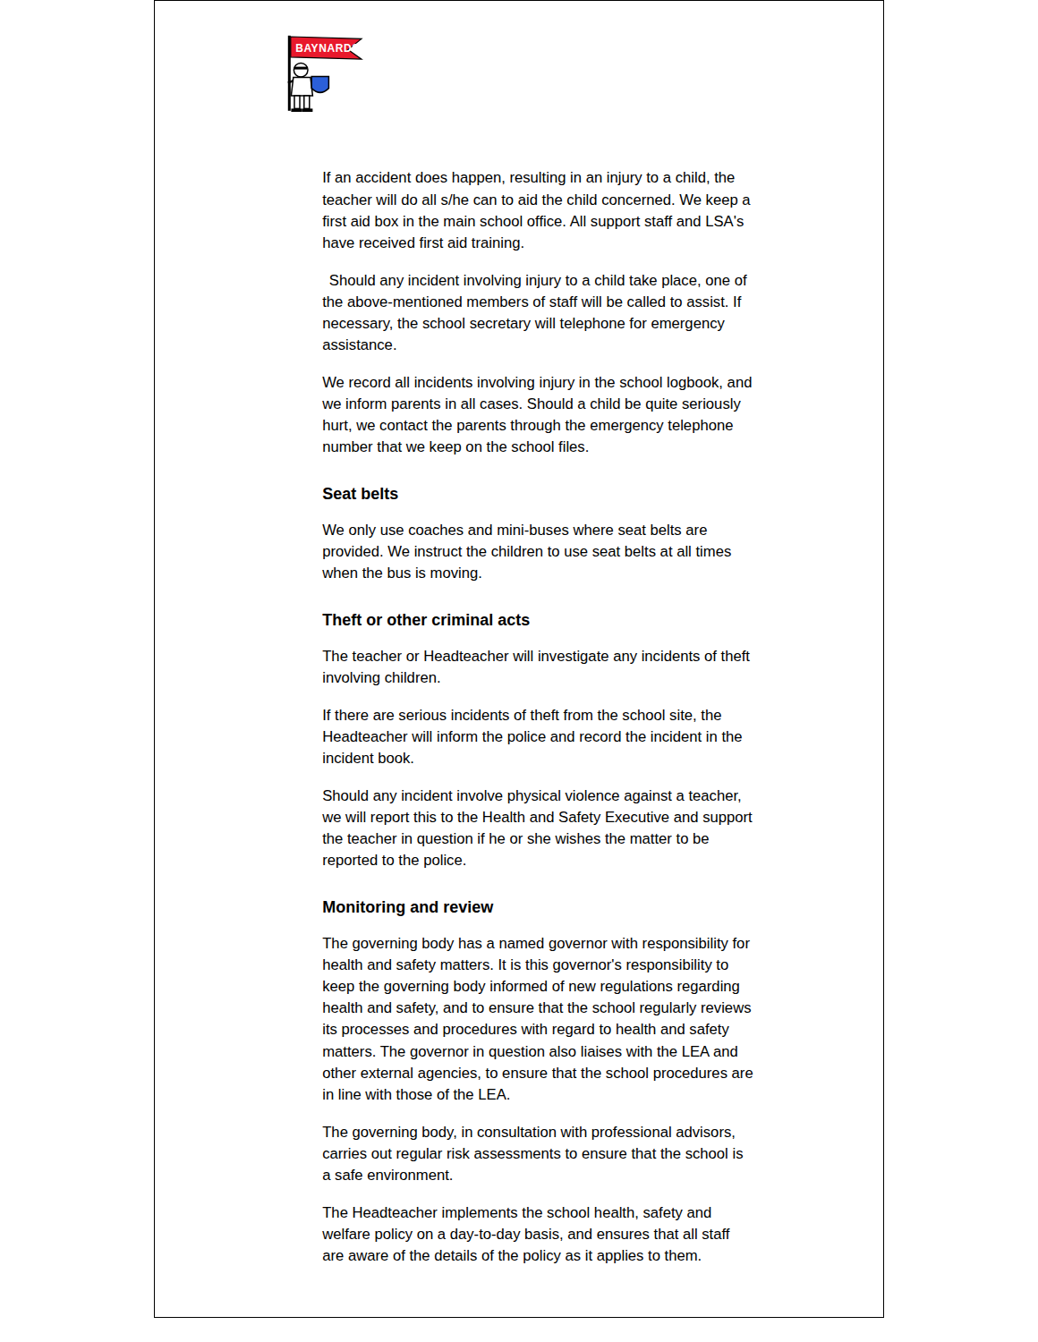BAYNARDS
If an accident does happen, resulting in an injury to a child, the teacher will do all s/he can to aid the child concerned. We keep a first aid box in the main school office. All support staff and LSA's have received first aid training.
Should any incident involving injury to a child take place, one of the above-mentioned members of staff will be called to assist. If necessary, the school secretary will telephone for emergency assistance.
We record all incidents involving injury in the school logbook, and we inform parents in all cases. Should a child be quite seriously hurt, we contact the parents through the emergency telephone number that we keep on the school files.
Seat belts
We only use coaches and mini-buses where seat belts are provided. We instruct the children to use seat belts at all times when the bus is moving.
Theft or other criminal acts
The teacher or Headteacher will investigate any incidents of theft involving children.
If there are serious incidents of theft from the school site, the Headteacher will inform the police and record the incident in the incident book.
Should any incident involve physical violence against a teacher, we will report this to the Health and Safety Executive and support the teacher in question if he or she wishes the matter to be reported to the police.
Monitoring and review
The governing body has a named governor with responsibility for health and safety matters. It is this governor's responsibility to keep the governing body informed of new regulations regarding health and safety, and to ensure that the school regularly reviews its processes and procedures with regard to health and safety matters. The governor in question also liaises with the LEA and other external agencies, to ensure that the school procedures are in line with those of the LEA.
The governing body, in consultation with professional advisors, carries out regular risk assessments to ensure that the school is a safe environment.
The Headteacher implements the school health, safety and welfare policy on a day-to-day basis, and ensures that all staff are aware of the details of the policy as it applies to them.